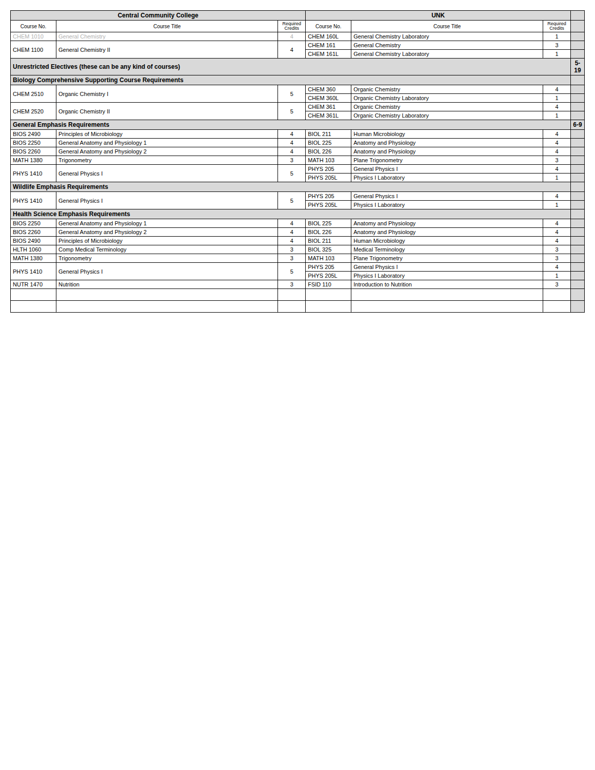| Central Community College | UNK | |
| Course No. | Course Title | Required Credits | Course No. | Course Title | Required Credits | |
| CHEM 1010 | General Chemistry | 4 | CHEM 160L | General Chemistry Laboratory | 1 | |
| CHEM 1100 | General Chemistry II | 4 | CHEM 161 | General Chemistry | 3 | |
| CHEM 161L | General Chemistry Laboratory | 1 | |
| Unrestricted Electives (these can be any kind of courses) | 5-19 |
| Biology Comprehensive Supporting Course Requirements | |
| CHEM 2510 | Organic Chemistry I | 5 | CHEM 360 | Organic Chemistry | 4 | |
| CHEM 360L | Organic Chemistry Laboratory | 1 | |
| CHEM 2520 | Organic Chemistry II | 5 | CHEM 361 | Organic Chemistry | 4 | |
| CHEM 361L | Organic Chemistry Laboratory | 1 | |
| General Emphasis Requirements | 6-9 |
| BIOS 2490 | Principles of Microbiology | 4 | BIOL 211 | Human Microbiology | 4 | |
| BIOS 2250 | General Anatomy and Physiology 1 | 4 | BIOL 225 | Anatomy and Physiology | 4 | |
| BIOS 2260 | General Anatomy and Physiology 2 | 4 | BIOL 226 | Anatomy and Physiology | 4 | |
| MATH 1380 | Trigonometry | 3 | MATH 103 | Plane Trigonometry | 3 | |
| PHYS 1410 | General Physics I | 5 | PHYS 205 | General Physics I | 4 | |
| PHYS 205L | Physics I Laboratory | 1 | |
| Wildlife Emphasis Requirements | |
| PHYS 1410 | General Physics I | 5 | PHYS 205 | General Physics I | 4 | |
| PHYS 205L | Physics I Laboratory | 1 | |
| Health Science Emphasis Requirements | |
| BIOS 2250 | General Anatomy and Physiology 1 | 4 | BIOL 225 | Anatomy and Physiology | 4 | |
| BIOS 2260 | General Anatomy and Physiology 2 | 4 | BIOL 226 | Anatomy and Physiology | 4 | |
| BIOS 2490 | Principles of Microbiology | 4 | BIOL 211 | Human Microbiology | 4 | |
| HLTH 1060 | Comp Medical Terminology | 3 | BIOL 325 | Medical Terminology | 3 | |
| MATH 1380 | Trigonometry | 3 | MATH 103 | Plane Trigonometry | 3 | |
| PHYS 1410 | General Physics I | 5 | PHYS 205 | General Physics I | 4 | |
| PHYS 205L | Physics I Laboratory | 1 | |
| NUTR 1470 | Nutrition | 3 | FSID 110 | Introduction to Nutrition | 3 | |